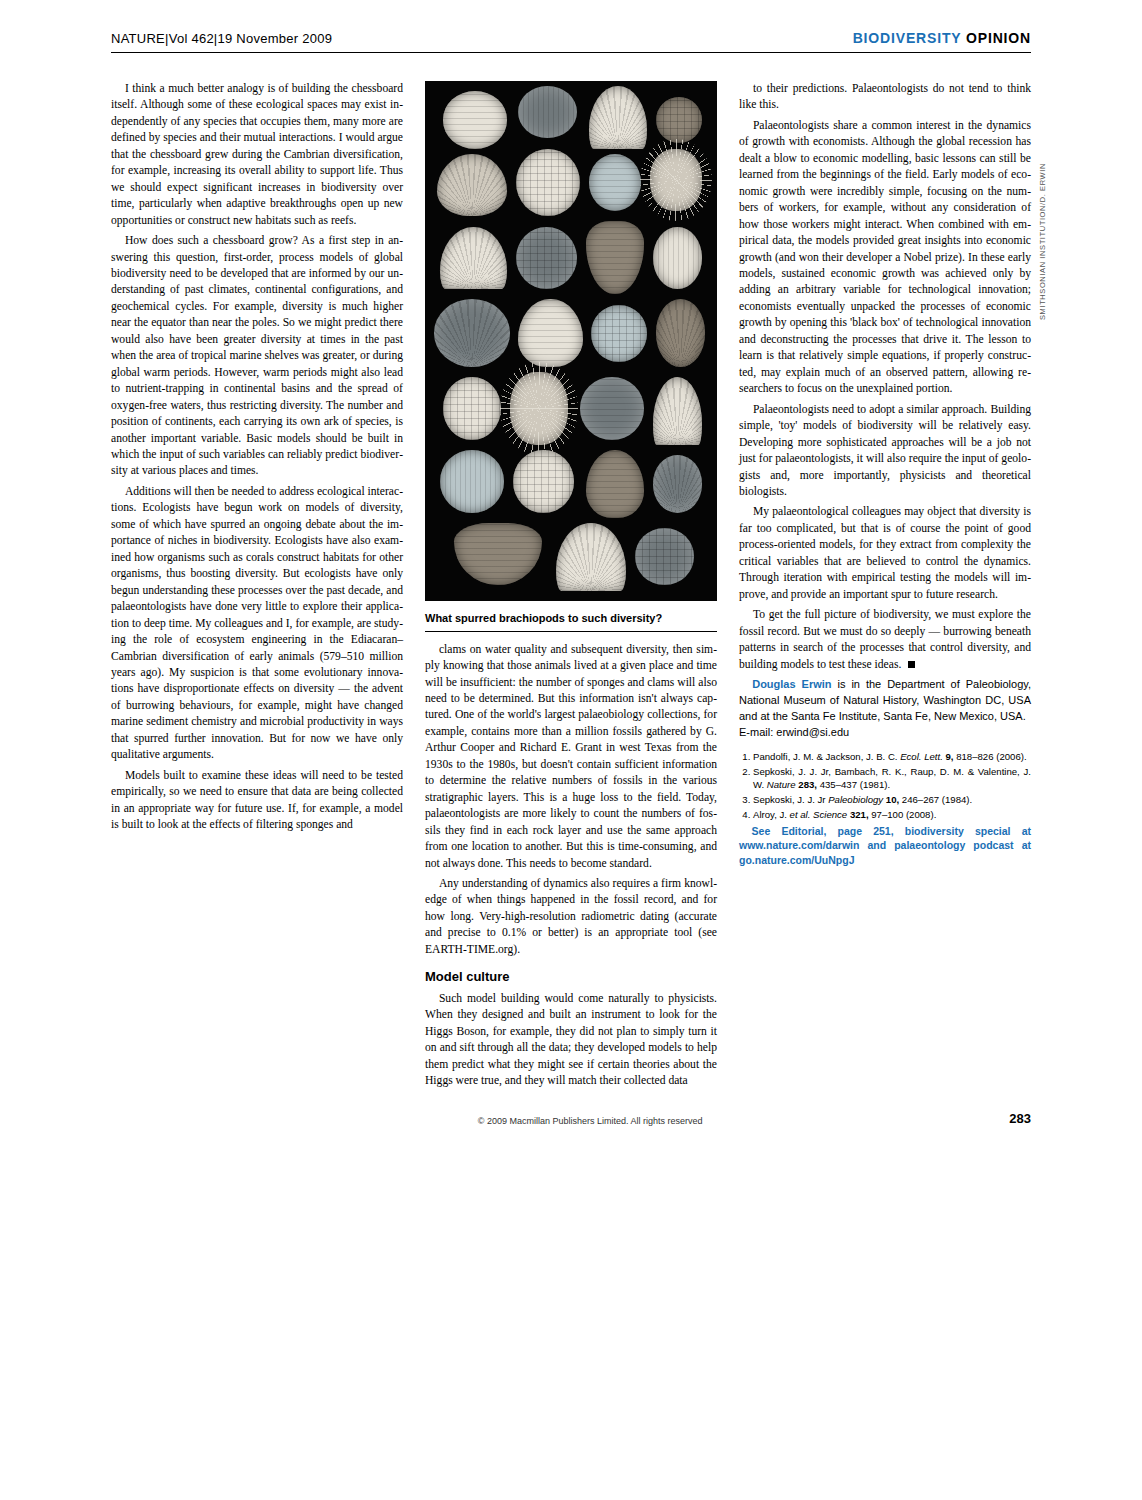NATURE|Vol 462|19 November 2009
BIODIVERSITY OPINION
I think a much better analogy is of building the chessboard itself. Although some of these ecological spaces may exist independently of any species that occupies them, many more are defined by species and their mutual interactions. I would argue that the chessboard grew during the Cambrian diversification, for example, increasing its overall ability to support life. Thus we should expect significant increases in biodiversity over time, particularly when adaptive breakthroughs open up new opportunities or construct new habitats such as reefs.
How does such a chessboard grow? As a first step in answering this question, first-order, process models of global biodiversity need to be developed that are informed by our understanding of past climates, continental configurations, and geochemical cycles. For example, diversity is much higher near the equator than near the poles. So we might predict there would also have been greater diversity at times in the past when the area of tropical marine shelves was greater, or during global warm periods. However, warm periods might also lead to nutrient-trapping in continental basins and the spread of oxygen-free waters, thus restricting diversity. The number and position of continents, each carrying its own ark of species, is another important variable. Basic models should be built in which the input of such variables can reliably predict biodiversity at various places and times.
Additions will then be needed to address ecological interactions. Ecologists have begun work on models of diversity, some of which have spurred an ongoing debate about the importance of niches in biodiversity. Ecologists have also examined how organisms such as corals construct habitats for other organisms, thus boosting diversity. But ecologists have only begun understanding these processes over the past decade, and palaeontologists have done very little to explore their application to deep time. My colleagues and I, for example, are studying the role of ecosystem engineering in the Ediacaran–Cambrian diversification of early animals (579–510 million years ago). My suspicion is that some evolutionary innovations have disproportionate effects on diversity — the advent of burrowing behaviours, for example, might have changed marine sediment chemistry and microbial productivity in ways that spurred further innovation. But for now we have only qualitative arguments.
Models built to examine these ideas will need to be tested empirically, so we need to ensure that data are being collected in an appropriate way for future use. If, for example, a model is built to look at the effects of filtering sponges and
What spurred brachiopods to such diversity?
clams on water quality and subsequent diversity, then simply knowing that those animals lived at a given place and time will be insufficient: the number of sponges and clams will also need to be determined. But this information isn't always captured. One of the world's largest palaeobiology collections, for example, contains more than a million fossils gathered by G. Arthur Cooper and Richard E. Grant in west Texas from the 1930s to the 1980s, but doesn't contain sufficient information to determine the relative numbers of fossils in the various stratigraphic layers. This is a huge loss to the field. Today, palaeontologists are more likely to count the numbers of fossils they find in each rock layer and use the same approach from one location to another. But this is time-consuming, and not always done. This needs to become standard.
Any understanding of dynamics also requires a firm knowledge of when things happened in the fossil record, and for how long. Very-high-resolution radiometric dating (accurate and precise to 0.1% or better) is an appropriate tool (see EARTH-TIME.org).
Model culture
Such model building would come naturally to physicists. When they designed and built an instrument to look for the Higgs Boson, for example, they did not plan to simply turn it on and sift through all the data; they developed models to help them predict what they might see if certain theories about the Higgs were true, and they will match their collected data
SMITHSONIAN INSTITUTION/D. ERWIN
to their predictions. Palaeontologists do not tend to think like this.
Palaeontologists share a common interest in the dynamics of growth with economists. Although the global recession has dealt a blow to economic modelling, basic lessons can still be learned from the beginnings of the field. Early models of economic growth were incredibly simple, focusing on the numbers of workers, for example, without any consideration of how those workers might interact. When combined with empirical data, the models provided great insights into economic growth (and won their developer a Nobel prize). In these early models, sustained economic growth was achieved only by adding an arbitrary variable for technological innovation; economists eventually unpacked the processes of economic growth by opening this 'black box' of technological innovation and deconstructing the processes that drive it. The lesson to learn is that relatively simple equations, if properly constructed, may explain much of an observed pattern, allowing researchers to focus on the unexplained portion.
Palaeontologists need to adopt a similar approach. Building simple, 'toy' models of biodiversity will be relatively easy. Developing more sophisticated approaches will be a job not just for palaeontologists, it will also require the input of geologists and, more importantly, physicists and theoretical biologists.
My palaeontological colleagues may object that diversity is far too complicated, but that is of course the point of good process-oriented models, for they extract from complexity the critical variables that are believed to control the dynamics. Through iteration with empirical testing the models will improve, and provide an important spur to future research.
To get the full picture of biodiversity, we must explore the fossil record. But we must do so deeply — burrowing beneath patterns in search of the processes that control diversity, and building models to test these ideas.
Douglas Erwin is in the Department of Paleobiology, National Museum of Natural History, Washington DC, USA and at the Santa Fe Institute, Santa Fe, New Mexico, USA.
E-mail: erwind@si.edu
Pandolfi, J. M. & Jackson, J. B. C. Ecol. Lett. 9, 818–826 (2006).
Sepkoski, J. J. Jr, Bambach, R. K., Raup, D. M. & Valentine, J. W. Nature 283, 435–437 (1981).
Sepkoski, J. J. Jr Paleobiology 10, 246–267 (1984).
Alroy, J. et al. Science 321, 97–100 (2008).
See Editorial, page 251, biodiversity special at www.nature.com/darwin and palaeontology podcast at go.nature.com/UuNpgJ
© 2009 Macmillan Publishers Limited. All rights reserved
283